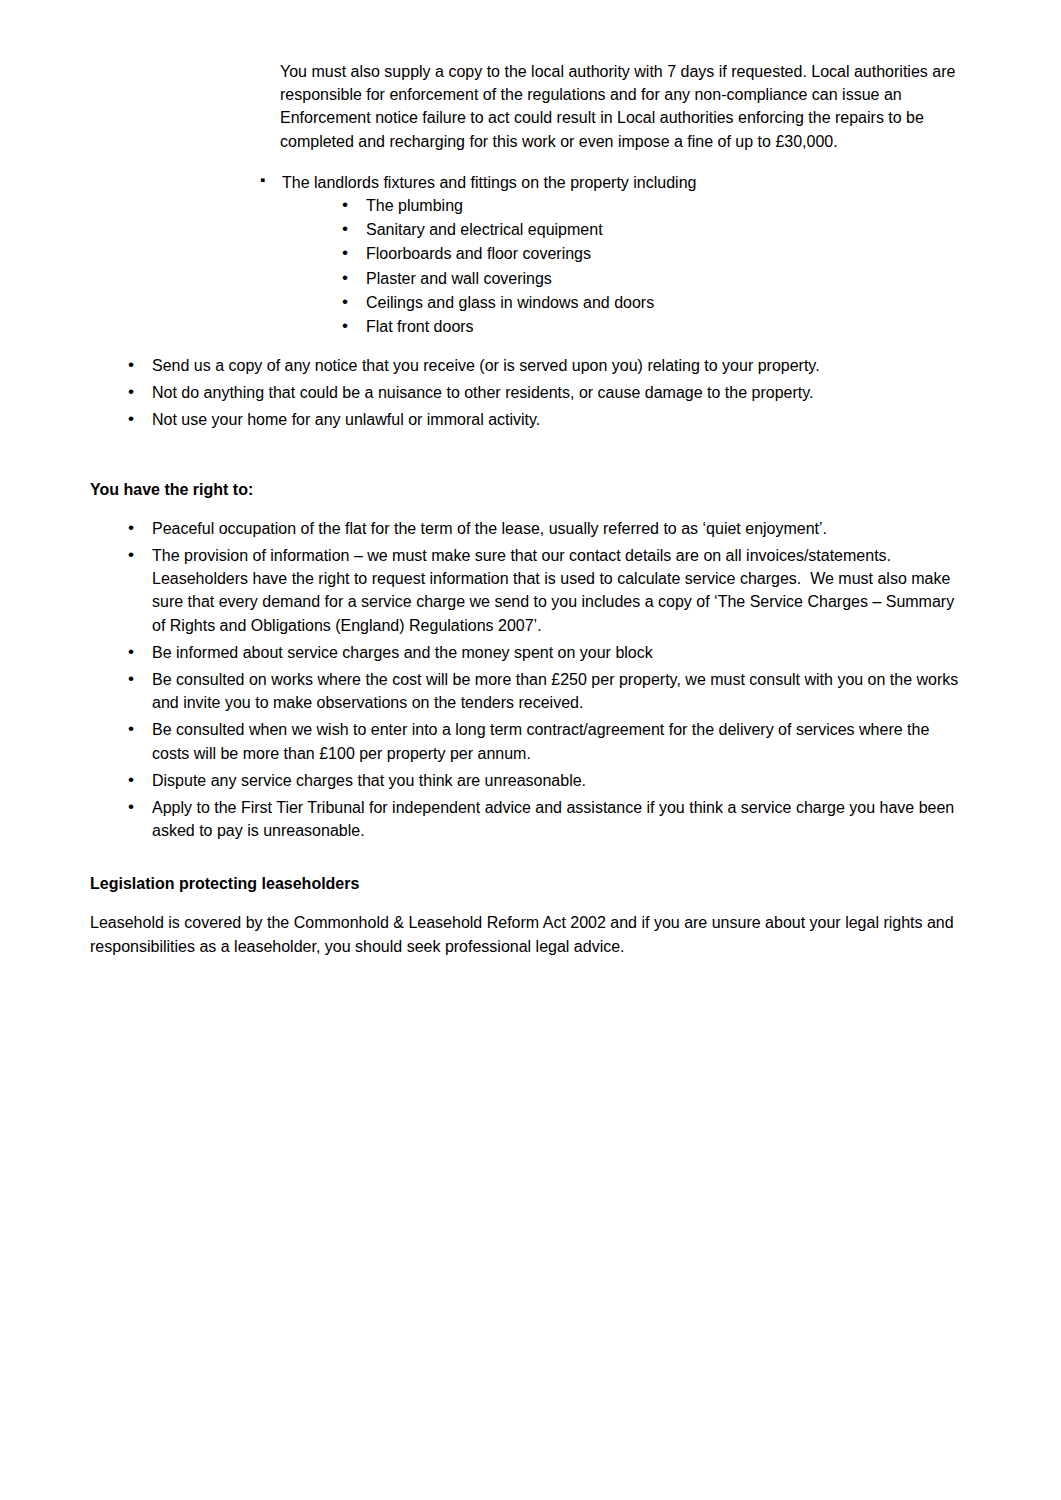You must also supply a copy to the local authority with 7 days if requested. Local authorities are responsible for enforcement of the regulations and for any non-compliance can issue an Enforcement notice failure to act could result in Local authorities enforcing the repairs to be completed and recharging for this work or even impose a fine of up to £30,000.
The landlords fixtures and fittings on the property including
The plumbing
Sanitary and electrical equipment
Floorboards and floor coverings
Plaster and wall coverings
Ceilings and glass in windows and doors
Flat front doors
Send us a copy of any notice that you receive (or is served upon you) relating to your property.
Not do anything that could be a nuisance to other residents, or cause damage to the property.
Not use your home for any unlawful or immoral activity.
You have the right to:
Peaceful occupation of the flat for the term of the lease, usually referred to as ‘quiet enjoyment’.
The provision of information – we must make sure that our contact details are on all invoices/statements. Leaseholders have the right to request information that is used to calculate service charges. We must also make sure that every demand for a service charge we send to you includes a copy of ‘The Service Charges – Summary of Rights and Obligations (England) Regulations 2007’.
Be informed about service charges and the money spent on your block
Be consulted on works where the cost will be more than £250 per property, we must consult with you on the works and invite you to make observations on the tenders received.
Be consulted when we wish to enter into a long term contract/agreement for the delivery of services where the costs will be more than £100 per property per annum.
Dispute any service charges that you think are unreasonable.
Apply to the First Tier Tribunal for independent advice and assistance if you think a service charge you have been asked to pay is unreasonable.
Legislation protecting leaseholders
Leasehold is covered by the Commonhold & Leasehold Reform Act 2002 and if you are unsure about your legal rights and responsibilities as a leaseholder, you should seek professional legal advice.